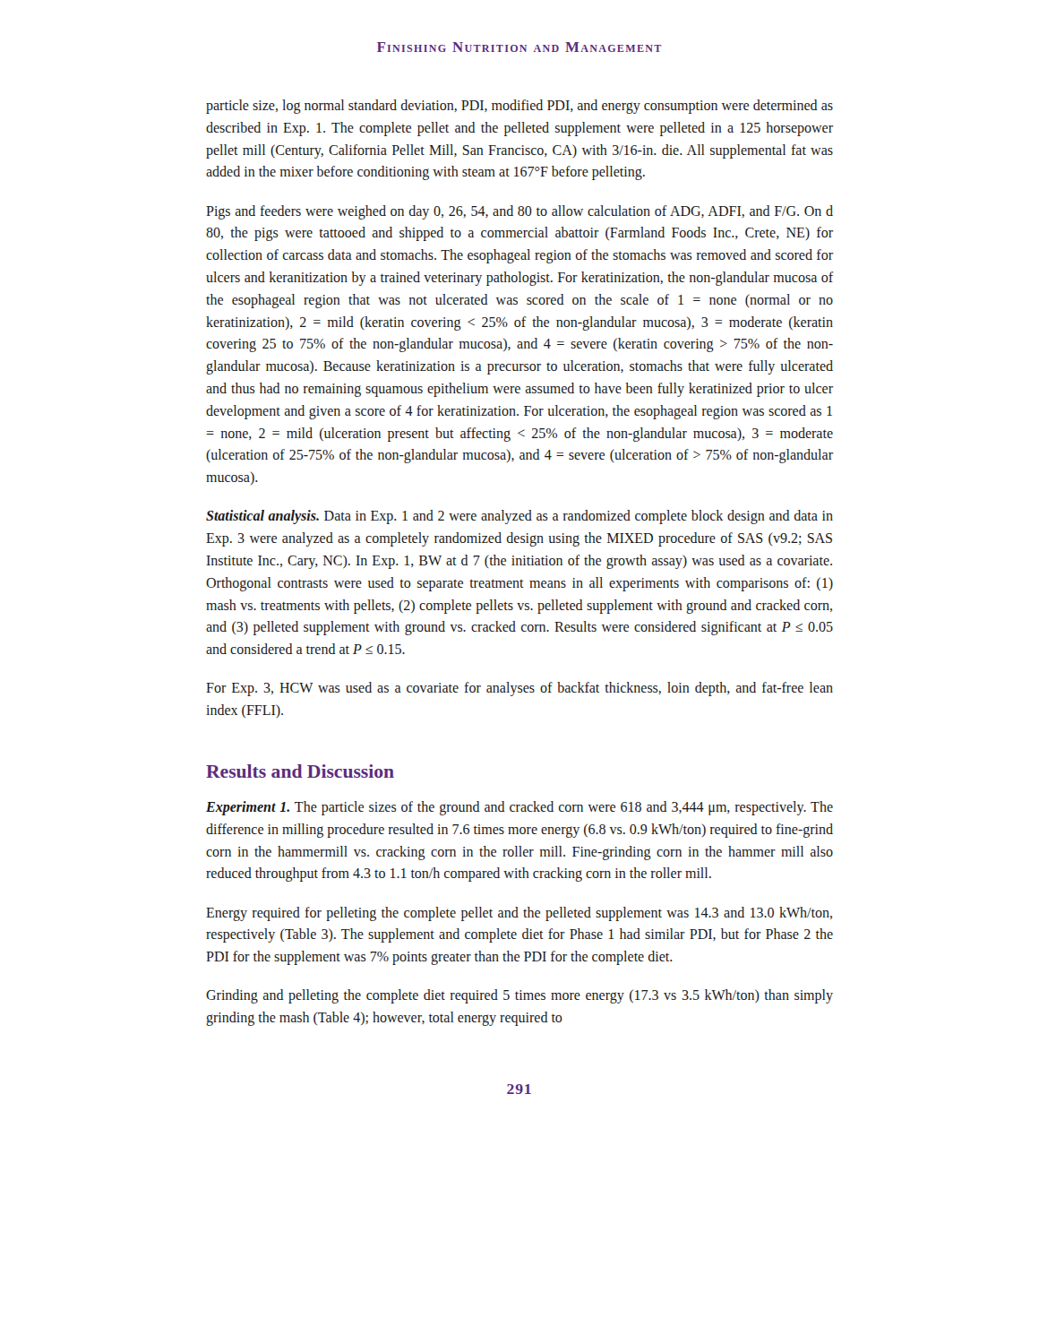Finishing Nutrition and Management
particle size, log normal standard deviation, PDI, modified PDI, and energy consumption were determined as described in Exp. 1. The complete pellet and the pelleted supplement were pelleted in a 125 horsepower pellet mill (Century, California Pellet Mill, San Francisco, CA) with 3/16-in. die. All supplemental fat was added in the mixer before conditioning with steam at 167°F before pelleting.
Pigs and feeders were weighed on day 0, 26, 54, and 80 to allow calculation of ADG, ADFI, and F/G. On d 80, the pigs were tattooed and shipped to a commercial abattoir (Farmland Foods Inc., Crete, NE) for collection of carcass data and stomachs. The esophageal region of the stomachs was removed and scored for ulcers and keranitization by a trained veterinary pathologist. For keratinization, the non-glandular mucosa of the esophageal region that was not ulcerated was scored on the scale of 1 = none (normal or no keratinization), 2 = mild (keratin covering < 25% of the non-glandular mucosa), 3 = moderate (keratin covering 25 to 75% of the non-glandular mucosa), and 4 = severe (keratin covering > 75% of the non-glandular mucosa). Because keratinization is a precursor to ulceration, stomachs that were fully ulcerated and thus had no remaining squamous epithelium were assumed to have been fully keratinized prior to ulcer development and given a score of 4 for keratinization. For ulceration, the esophageal region was scored as 1 = none, 2 = mild (ulceration present but affecting < 25% of the non-glandular mucosa), 3 = moderate (ulceration of 25-75% of the non-glandular mucosa), and 4 = severe (ulceration of > 75% of non-glandular mucosa).
Statistical analysis. Data in Exp. 1 and 2 were analyzed as a randomized complete block design and data in Exp. 3 were analyzed as a completely randomized design using the MIXED procedure of SAS (v9.2; SAS Institute Inc., Cary, NC). In Exp. 1, BW at d 7 (the initiation of the growth assay) was used as a covariate. Orthogonal contrasts were used to separate treatment means in all experiments with comparisons of: (1) mash vs. treatments with pellets, (2) complete pellets vs. pelleted supplement with ground and cracked corn, and (3) pelleted supplement with ground vs. cracked corn. Results were considered significant at P ≤ 0.05 and considered a trend at P ≤ 0.15.
For Exp. 3, HCW was used as a covariate for analyses of backfat thickness, loin depth, and fat-free lean index (FFLI).
Results and Discussion
Experiment 1. The particle sizes of the ground and cracked corn were 618 and 3,444 μm, respectively. The difference in milling procedure resulted in 7.6 times more energy (6.8 vs. 0.9 kWh/ton) required to fine-grind corn in the hammermill vs. cracking corn in the roller mill. Fine-grinding corn in the hammer mill also reduced throughput from 4.3 to 1.1 ton/h compared with cracking corn in the roller mill.
Energy required for pelleting the complete pellet and the pelleted supplement was 14.3 and 13.0 kWh/ton, respectively (Table 3). The supplement and complete diet for Phase 1 had similar PDI, but for Phase 2 the PDI for the supplement was 7% points greater than the PDI for the complete diet.
Grinding and pelleting the complete diet required 5 times more energy (17.3 vs 3.5 kWh/ton) than simply grinding the mash (Table 4); however, total energy required to
291